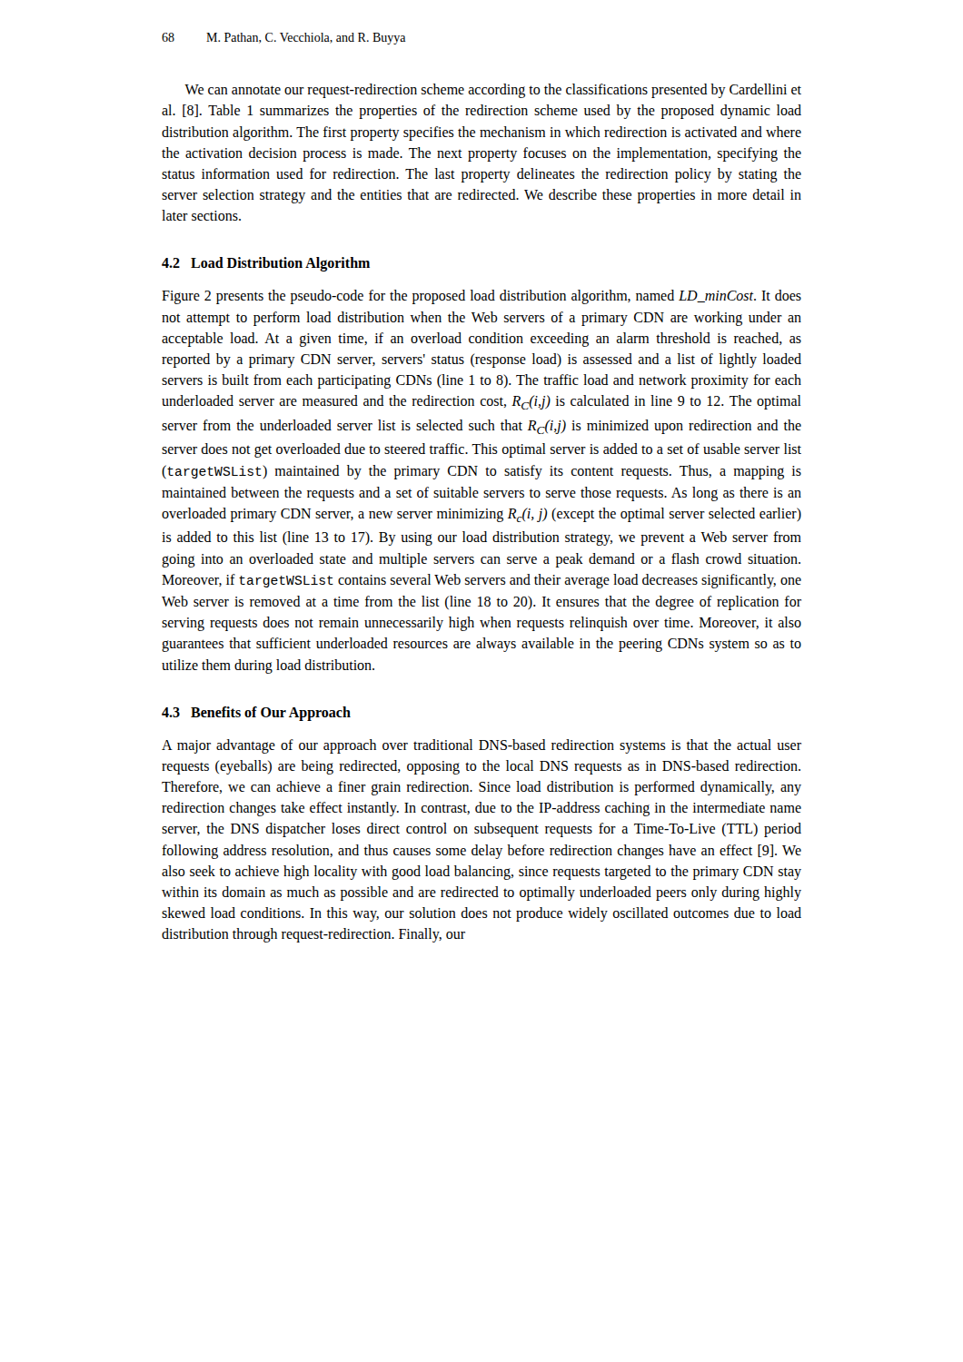68 M. Pathan, C. Vecchiola, and R. Buyya
We can annotate our request-redirection scheme according to the classifications presented by Cardellini et al. [8]. Table 1 summarizes the properties of the redirection scheme used by the proposed dynamic load distribution algorithm. The first property specifies the mechanism in which redirection is activated and where the activation decision process is made. The next property focuses on the implementation, specifying the status information used for redirection. The last property delineates the redirection policy by stating the server selection strategy and the entities that are redirected. We describe these properties in more detail in later sections.
4.2 Load Distribution Algorithm
Figure 2 presents the pseudo-code for the proposed load distribution algorithm, named LD_minCost. It does not attempt to perform load distribution when the Web servers of a primary CDN are working under an acceptable load. At a given time, if an overload condition exceeding an alarm threshold is reached, as reported by a primary CDN server, servers' status (response load) is assessed and a list of lightly loaded servers is built from each participating CDNs (line 1 to 8). The traffic load and network proximity for each underloaded server are measured and the redirection cost, RC(i,j) is calculated in line 9 to 12. The optimal server from the underloaded server list is selected such that RC(i,j) is minimized upon redirection and the server does not get overloaded due to steered traffic. This optimal server is added to a set of usable server list (targetWSList) maintained by the primary CDN to satisfy its content requests. Thus, a mapping is maintained between the requests and a set of suitable servers to serve those requests. As long as there is an overloaded primary CDN server, a new server minimizing Rc(i, j) (except the optimal server selected earlier) is added to this list (line 13 to 17). By using our load distribution strategy, we prevent a Web server from going into an overloaded state and multiple servers can serve a peak demand or a flash crowd situation. Moreover, if targetWSList contains several Web servers and their average load decreases significantly, one Web server is removed at a time from the list (line 18 to 20). It ensures that the degree of replication for serving requests does not remain unnecessarily high when requests relinquish over time. Moreover, it also guarantees that sufficient underloaded resources are always available in the peering CDNs system so as to utilize them during load distribution.
4.3 Benefits of Our Approach
A major advantage of our approach over traditional DNS-based redirection systems is that the actual user requests (eyeballs) are being redirected, opposing to the local DNS requests as in DNS-based redirection. Therefore, we can achieve a finer grain redirection. Since load distribution is performed dynamically, any redirection changes take effect instantly. In contrast, due to the IP-address caching in the intermediate name server, the DNS dispatcher loses direct control on subsequent requests for a Time-To-Live (TTL) period following address resolution, and thus causes some delay before redirection changes have an effect [9]. We also seek to achieve high locality with good load balancing, since requests targeted to the primary CDN stay within its domain as much as possible and are redirected to optimally underloaded peers only during highly skewed load conditions. In this way, our solution does not produce widely oscillated outcomes due to load distribution through request-redirection. Finally, our